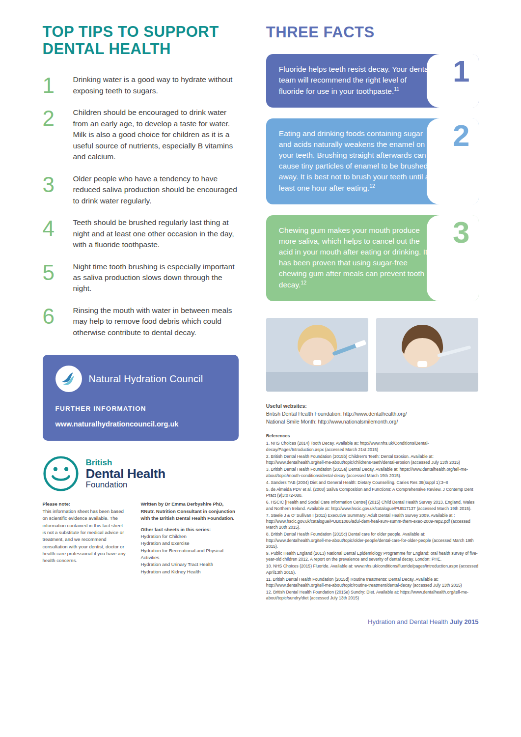Top tips to supportdental health
1 Drinking water is a good way to hydrate without exposing teeth to sugars.
2 Children should be encouraged to drink water from an early age, to develop a taste for water. Milk is also a good choice for children as it is a useful source of nutrients, especially B vitamins and calcium.
3 Older people who have a tendency to have reduced saliva production should be encouraged to drink water regularly.
4 Teeth should be brushed regularly last thing at night and at least one other occasion in the day, with a fluoride toothpaste.
5 Night time tooth brushing is especially important as saliva production slows down through the night.
6 Rinsing the mouth with water in between meals may help to remove food debris which could otherwise contribute to dental decay.
Natural Hydration Council
Further information
www.naturalhydrationcouncil.org.uk
British
Dental Health
Foundation
Please note:
This information sheet has been based on scientific evidence available. The information contained in this fact sheet is not a substitute for medical advice or treatment, and we recommend consultation with your dentist, doctor or health care professional if you have any health concerns.
Written by Dr Emma Derbyshire PhD, RNutr. Nutrition Consultant in conjunction with the British Dental Health Foundation.
Other fact sheets in this series:
Hydration for Children
Hydration and Exercise
Hydration for Recreational and Physical Activities
Hydration and Urinary Tract Health
Hydration and Kidney Health
Three facts
1
Fluoride helps teeth resist decay. Your dental team will recommend the right level of fluoride for use in your toothpaste.11
2
Eating and drinking foods containing sugar and acids naturally weakens the enamel on your teeth. Brushing straight afterwards can cause tiny particles of enamel to be brushed away. It is best not to brush your teeth until at least one hour after eating.12
3
Chewing gum makes your mouth produce more saliva, which helps to cancel out the acid in your mouth after eating or drinking. It has been proven that using sugar-free chewing gum after meals can prevent tooth decay.12
Useful websites:
British Dental Health Foundation: http://www.dentalhealth.org/
National Smile Month: http://www.nationalsmilemonth.org/
References
1. NHS Choices (2014) Tooth Decay. Available at: http://www.nhs.uk/Conditions/Dental-decay/Pages/Introduction.aspx (accessed March 21st 2015)
2. British Dental Health Foundation (2015b) Children's Teeth: Dental Erosion. Available at: http://www.dentalhealth.org/tell-me-about/topic/childrens-teeth/dental-erosion (accessed July 13th 2015)
3. British Dental Health Foundation (2015a) Dental Decay. Available at: https://www.dentalhealth.org/tell-me-about/topic/mouth-conditions/dental-decay (accessed March 19th 2015).
4. Sanders TAB (2004) Diet and General Health: Dietary Counselling. Caries Res 38(suppl 1):3–8
5. de Almeida PDV et al. (2008) Saliva Composition and Functions: A Comprehensive Review. J Contemp Dent Pract (9)3:072-080.
6. HSCIC [Health and Social Care Information Centre] (2015) Child Dental Health Survey 2013, England, Wales and Northern Ireland. Available at: http://www.hscic.gov.uk/catalogue/PUB17137 (accessed March 19th 2015).
7. Steele J & O' Sullivan I (2011) Executive Summary: Adult Dental Health Survey 2009. Available at : http://www.hscic.gov.uk/catalogue/PUB01086/adul-dent-heal-surv-summ-them-exec-2009-rep2.pdf (accessed March 20th 2015).
8. British Dental Health Foundation (2015c) Dental care for older people. Available at: http://www.dentalhealth.org/tell-me-about/topic/older-people/dental-care-for-older-people (accessed March 19th 2015).
9. Public Health England (2013) National Dental Epidemiology Programme for England: oral health survey of five-year-old children 2012. A report on the prevalence and severity of dental decay. London: PHE.
10. NHS Choices (2015) Fluoride. Available at: www.nhs.uk/conditions/fluoride/pages/introduction.aspx (accessed April13th 2015).
11. British Dental Health Foundation (2015d) Routine treatments: Dental Decay. Available at: http://www.dentalhealth.org/tell-me-about/topic/routine-treatment/dental-decay (accessed July 13th 2015)
12. British Dental Health Foundation (2015e) Sundry: Diet. Available at: https://www.dentalhealth.org/tell-me-about/topic/sundry/diet (accessed July 13th 2015)
Hydration and Dental Health July 2015